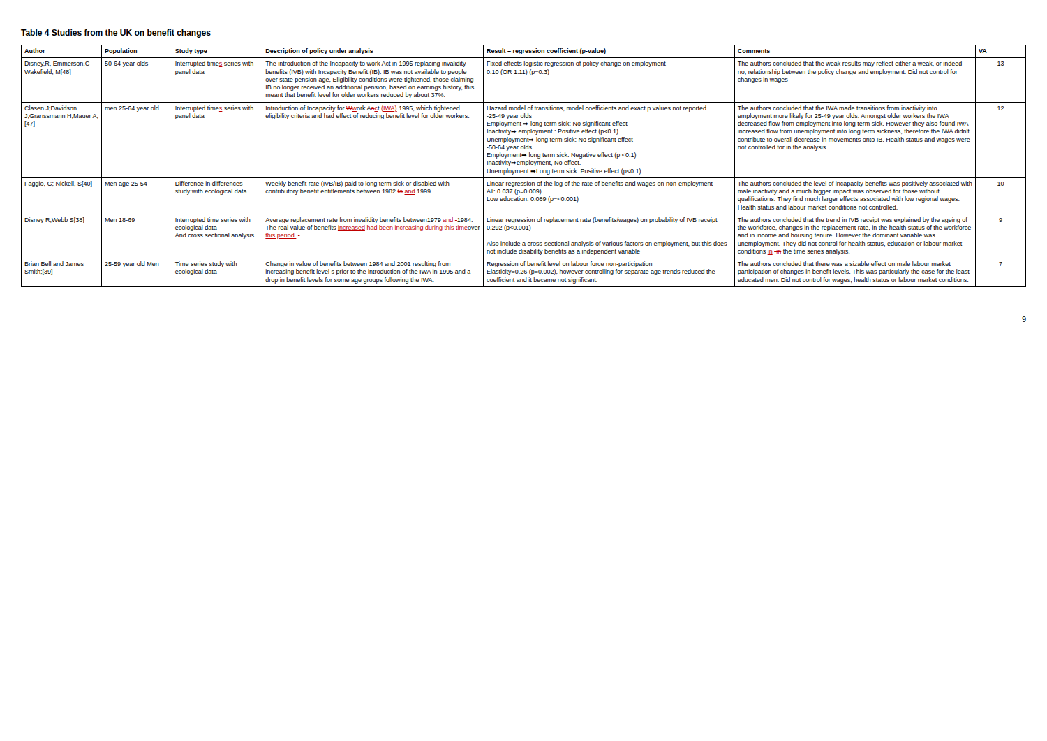Table 4 Studies from the UK on benefit changes
| Author | Population | Study type | Description of policy under analysis | Result – regression coefficient (p-value) | Comments | VA |
| --- | --- | --- | --- | --- | --- | --- |
| Disney,R, Emmerson,C Wakefield, M[48] | 50-64 year olds | Interrupted time s series with panel data | The introduction of the Incapacity to work Act in 1995 replacing invalidity benefits (IVB) with Incapacity Benefit (IB). IB was not available to people over state pension age, Eligibility conditions were tightened, those claiming IB no longer received an additional pension, based on earnings history, this meant that benefit level for older workers reduced by about 37%. | Fixed effects logistic regression of policy change on employment 0.10 (OR 1.11) (p=0.3) | The authors concluded that the weak results may reflect either a weak, or indeed no, relationship between the policy change and employment. Did not control for changes in wages | 13 |
| Clasen J;Davidson J;Granssmann H;Mauer A;[47] | men 25-64 year old | Interrupted time s series with panel data | Introduction of Incapacity for W w ork A a c t (IWA) 1995, which tightened eligibility criteria and had effect of reducing benefit level for older workers. | Hazard model of transitions, model coefficients and exact p values not reported. -25-49 year olds Employment ➡ long term sick: No significant effect Inactivity ➡ employment : Positive effect (p<0.1) Unemployment ➡ long term sick: No significant effect -50-64 year olds Employment ➡ long term sick: Negative effect (p <0.1) Inactivity ➡ employment, No effect. Unemployment ➡ Long term sick: Positive effect (p<0.1) | The authors concluded that the IWA made transitions from inactivity into employment more likely for 25-49 year olds. Amongst older workers the IWA decreased flow from employment into long term sick. However they also found IWA increased flow from unemployment into long term sickness, therefore the IWA didn't contribute to overall decrease in movements onto IB. Health status and wages were not controlled for in the analysis. | 12 |
| Faggio, G; Nickell, S[40] | Men age 25-54 | Difference in differences study with ecological data | Weekly benefit rate (IVB/IB) paid to long term sick or disabled with contributory benefit entitlements between 1982 to and 1999. | Linear regression of the log of the rate of benefits and wages on non-employment All: 0.037 (p=0.009) Low education: 0.089 (p=<0.001) | The authors concluded the level of incapacity benefits was positively associated with male inactivity and a much bigger impact was observed for those without qualifications. They find much larger effects associated with low regional wages. Health status and labour market conditions not controlled. | 10 |
| Disney R;Webb S[38] | Men 18-69 | Interrupted time series with ecological data And cross sectional analysis | Average replacement rate from invalidity benefits between1979 and - 1984. The real value of benefits increased had been increasing during this time over this period. . | Linear regression of replacement rate (benefits/wages) on probability of IVB receipt 0.292 (p<0.001) Also include a cross-sectional analysis of various factors on employment, but this does not include disability benefits as a independent variable | The authors concluded that the trend in IVB receipt was explained by the ageing of the workforce, changes in the replacement rate, in the health status of the workforce and in income and housing tenure. However the dominant variable was unemployment. They did not control for health status, education or labour market conditions in -in the time series analysis. | 9 |
| Brian Bell and James Smith;[39] | 25-59 year old Men | Time series study with ecological data | Change in value of benefits between 1984 and 2001 resulting from increasing benefit level s prior to the introduction of the IWA in 1995 and a drop in benefit levels for some age groups following the IWA. | Regression of benefit level on labour force non-participation Elasticity=0.26 (p=0.002), however controlling for separate age trends reduced the coefficient and it became not significant. | The authors concluded that there was a sizable effect on male labour market participation of changes in benefit levels. This was particularly the case for the least educated men. Did not control for wages, health status or labour market conditions. | 7 |
9